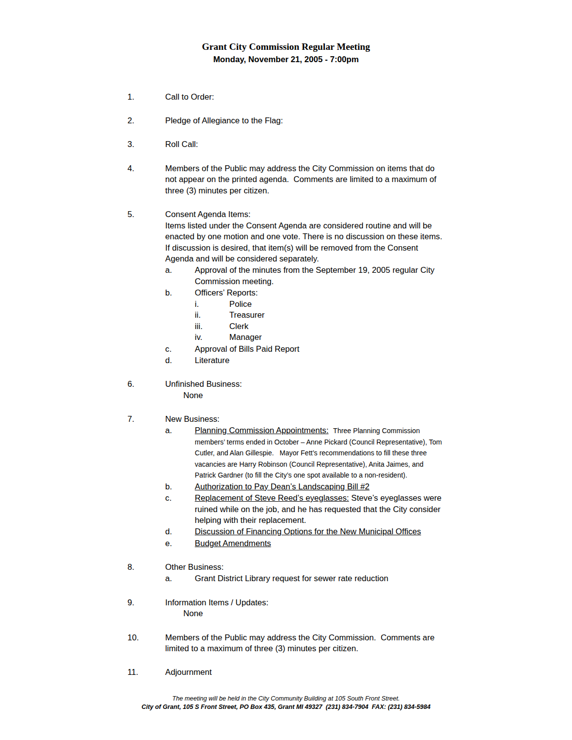Grant City Commission Regular Meeting
Monday, November 21, 2005 - 7:00pm
1. Call to Order:
2. Pledge of Allegiance to the Flag:
3. Roll Call:
4. Members of the Public may address the City Commission on items that do not appear on the printed agenda. Comments are limited to a maximum of three (3) minutes per citizen.
5. Consent Agenda Items:
Items listed under the Consent Agenda are considered routine and will be enacted by one motion and one vote. There is no discussion on these items. If discussion is desired, that item(s) will be removed from the Consent Agenda and will be considered separately.
a. Approval of the minutes from the September 19, 2005 regular City Commission meeting.
b. Officers’ Reports:
i. Police
ii. Treasurer
iii. Clerk
iv. Manager
c. Approval of Bills Paid Report
d. Literature
6. Unfinished Business:
None
7. New Business:
a. Planning Commission Appointments: Three Planning Commission members’ terms ended in October – Anne Pickard (Council Representative), Tom Cutler, and Alan Gillespie. Mayor Fett’s recommendations to fill these three vacancies are Harry Robinson (Council Representative), Anita Jaimes, and Patrick Gardner (to fill the City’s one spot available to a non-resident).
b. Authorization to Pay Dean’s Landscaping Bill #2
c. Replacement of Steve Reed’s eyeglasses: Steve’s eyeglasses were ruined while on the job, and he has requested that the City consider helping with their replacement.
d. Discussion of Financing Options for the New Municipal Offices
e. Budget Amendments
8. Other Business:
a. Grant District Library request for sewer rate reduction
9. Information Items / Updates:
None
10. Members of the Public may address the City Commission. Comments are limited to a maximum of three (3) minutes per citizen.
11. Adjournment
The meeting will be held in the City Community Building at 105 South Front Street.
City of Grant, 105 S Front Street, PO Box 435, Grant MI 49327 (231) 834-7904 FAX: (231) 834-5984